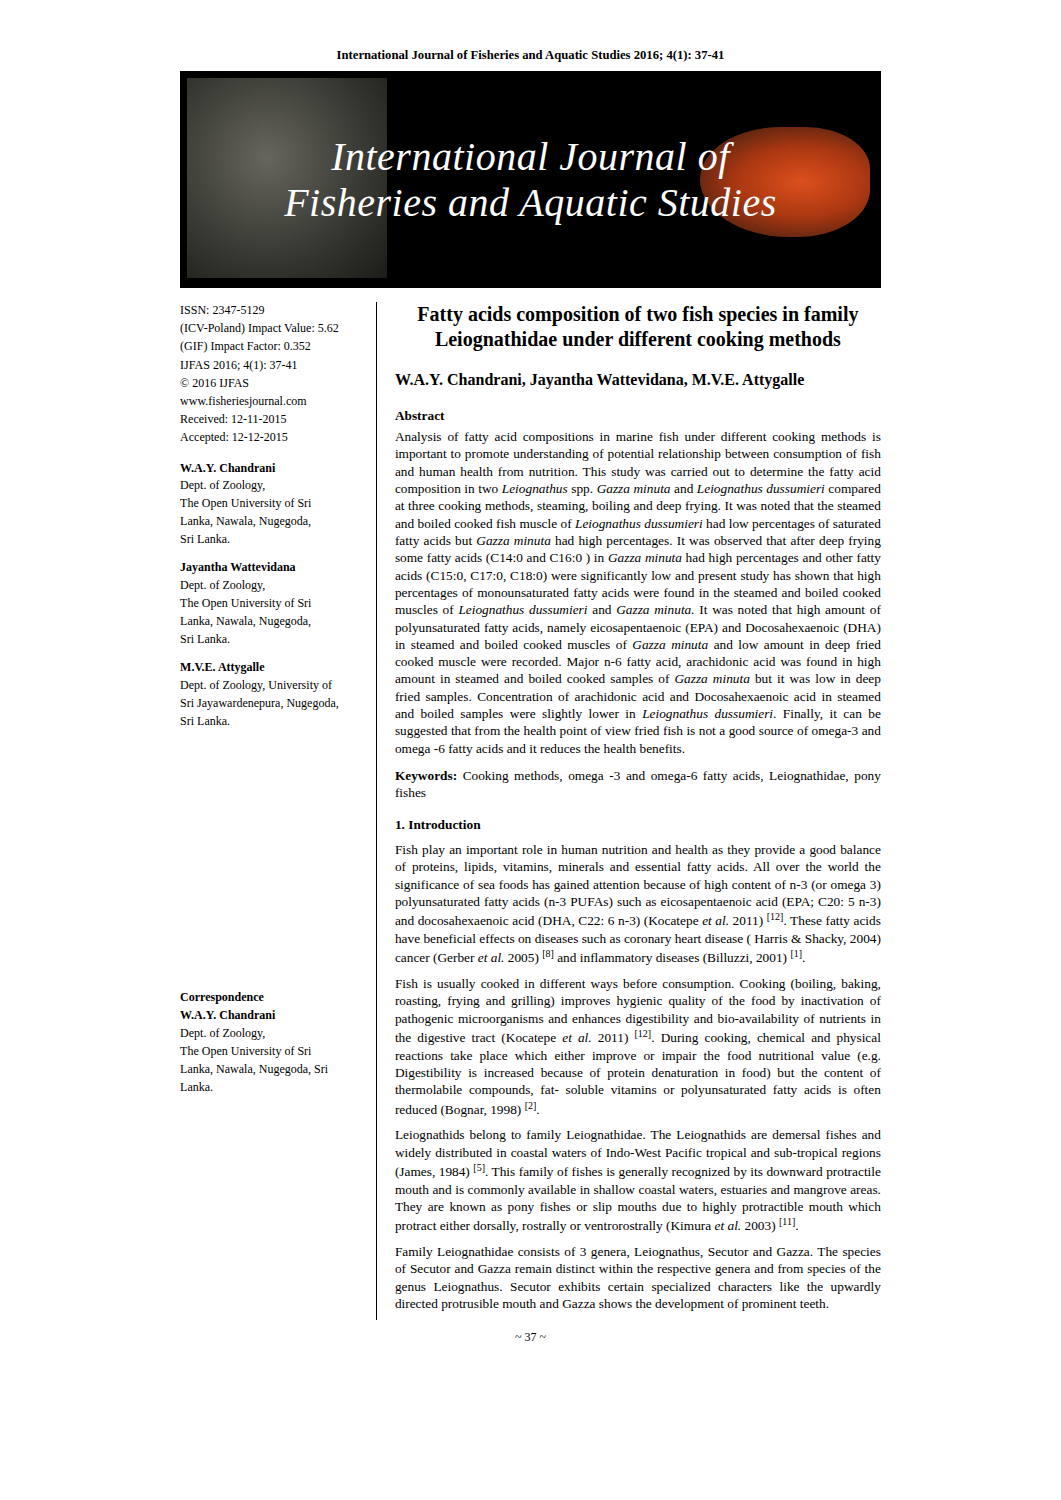International Journal of Fisheries and Aquatic Studies 2016; 4(1): 37-41
International Journal of
Fisheries and Aquatic Studies
ISSN: 2347-5129
(ICV-Poland) Impact Value: 5.62
(GIF) Impact Factor: 0.352
IJFAS 2016; 4(1): 37-41
© 2016 IJFAS
www.fisheriesjournal.com
Received: 12-11-2015
Accepted: 12-12-2015
W.A.Y. Chandrani
Dept. of Zoology,
The Open University of Sri
Lanka, Nawala, Nugegoda,
Sri Lanka.
Jayantha Wattevidana
Dept. of Zoology,
The Open University of Sri
Lanka, Nawala, Nugegoda,
Sri Lanka.
M.V.E. Attygalle
Dept. of Zoology, University of
Sri Jayawardenepura, Nugegoda,
Sri Lanka.
Correspondence
W.A.Y. Chandrani
Dept. of Zoology,
The Open University of Sri
Lanka, Nawala, Nugegoda, Sri
Lanka.
Fatty acids composition of two fish species in family Leiognathidae under different cooking methods
W.A.Y. Chandrani, Jayantha Wattevidana, M.V.E. Attygalle
Abstract
Analysis of fatty acid compositions in marine fish under different cooking methods is important to promote understanding of potential relationship between consumption of fish and human health from nutrition. This study was carried out to determine the fatty acid composition in two Leiognathus spp. Gazza minuta and Leiognathus dussumieri compared at three cooking methods, steaming, boiling and deep frying. It was noted that the steamed and boiled cooked fish muscle of Leiognathus dussumieri had low percentages of saturated fatty acids but Gazza minuta had high percentages. It was observed that after deep frying some fatty acids (C14:0 and C16:0 ) in Gazza minuta had high percentages and other fatty acids (C15:0, C17:0, C18:0) were significantly low and present study has shown that high percentages of monounsaturated fatty acids were found in the steamed and boiled cooked muscles of Leiognathus dussumieri and Gazza minuta. It was noted that high amount of polyunsaturated fatty acids, namely eicosapentaenoic (EPA) and Docosahexaenoic (DHA) in steamed and boiled cooked muscles of Gazza minuta and low amount in deep fried cooked muscle were recorded. Major n-6 fatty acid, arachidonic acid was found in high amount in steamed and boiled cooked samples of Gazza minuta but it was low in deep fried samples. Concentration of arachidonic acid and Docosahexaenoic acid in steamed and boiled samples were slightly lower in Leiognathus dussumieri. Finally, it can be suggested that from the health point of view fried fish is not a good source of omega-3 and omega -6 fatty acids and it reduces the health benefits.
Keywords: Cooking methods, omega -3 and omega-6 fatty acids, Leiognathidae, pony fishes
1. Introduction
Fish play an important role in human nutrition and health as they provide a good balance of proteins, lipids, vitamins, minerals and essential fatty acids. All over the world the significance of sea foods has gained attention because of high content of n-3 (or omega 3) polyunsaturated fatty acids (n-3 PUFAs) such as eicosapentaenoic acid (EPA; C20: 5 n-3) and docosahexaenoic acid (DHA, C22: 6 n-3) (Kocatepe et al. 2011) [12]. These fatty acids have beneficial effects on diseases such as coronary heart disease ( Harris & Shacky, 2004) cancer (Gerber et al. 2005) [8] and inflammatory diseases (Billuzzi, 2001) [1].
Fish is usually cooked in different ways before consumption. Cooking (boiling, baking, roasting, frying and grilling) improves hygienic quality of the food by inactivation of pathogenic microorganisms and enhances digestibility and bio-availability of nutrients in the digestive tract (Kocatepe et al. 2011) [12]. During cooking, chemical and physical reactions take place which either improve or impair the food nutritional value (e.g. Digestibility is increased because of protein denaturation in food) but the content of thermolabile compounds, fat- soluble vitamins or polyunsaturated fatty acids is often reduced (Bognar, 1998) [2].
Leiognathids belong to family Leiognathidae. The Leiognathids are demersal fishes and widely distributed in coastal waters of Indo-West Pacific tropical and sub-tropical regions (James, 1984) [5]. This family of fishes is generally recognized by its downward protractile mouth and is commonly available in shallow coastal waters, estuaries and mangrove areas. They are known as pony fishes or slip mouths due to highly protractible mouth which protract either dorsally, rostrally or ventrorostrally (Kimura et al. 2003) [11].
Family Leiognathidae consists of 3 genera, Leiognathus, Secutor and Gazza. The species of Secutor and Gazza remain distinct within the respective genera and from species of the genus Leiognathus. Secutor exhibits certain specialized characters like the upwardly directed protrusible mouth and Gazza shows the development of prominent teeth.
~ 37 ~